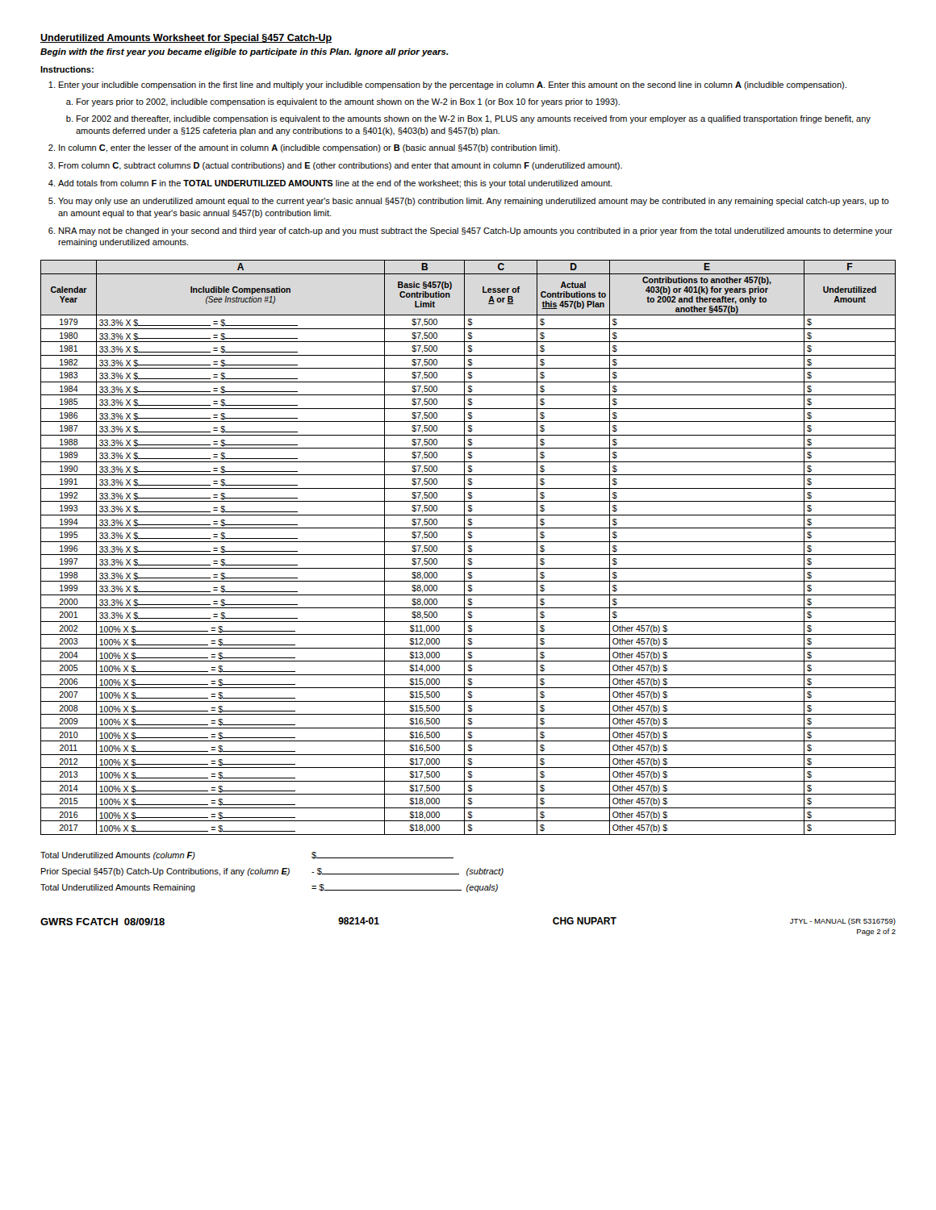Underutilized Amounts Worksheet for Special §457 Catch-Up
Begin with the first year you became eligible to participate in this Plan. Ignore all prior years.
Instructions:
Enter your includible compensation in the first line and multiply your includible compensation by the percentage in column A. Enter this amount on the second line in column A (includible compensation).
For years prior to 2002, includible compensation is equivalent to the amount shown on the W-2 in Box 1 (or Box 10 for years prior to 1993).
For 2002 and thereafter, includible compensation is equivalent to the amounts shown on the W-2 in Box 1, PLUS any amounts received from your employer as a qualified transportation fringe benefit, any amounts deferred under a §125 cafeteria plan and any contributions to a §401(k), §403(b) and §457(b) plan.
In column C, enter the lesser of the amount in column A (includible compensation) or B (basic annual §457(b) contribution limit).
From column C, subtract columns D (actual contributions) and E (other contributions) and enter that amount in column F (underutilized amount).
Add totals from column F in the TOTAL UNDERUTILIZED AMOUNTS line at the end of the worksheet; this is your total underutilized amount.
You may only use an underutilized amount equal to the current year's basic annual §457(b) contribution limit. Any remaining underutilized amount may be contributed in any remaining special catch-up years, up to an amount equal to that year's basic annual §457(b) contribution limit.
NRA may not be changed in your second and third year of catch-up and you must subtract the Special §457 Catch-Up amounts you contributed in a prior year from the total underutilized amounts to determine your remaining underutilized amounts.
| | A | B | C | D | E | F |
| --- | --- | --- | --- | --- | --- | --- |
| Calendar Year | Includible Compensation (See Instruction #1) | Basic §457(b) Contribution Limit | Lesser of A or B | Actual Contributions to this 457(b) Plan | Contributions to another 457(b), 403(b) or 401(k) for years prior to 2002 and thereafter, only to another §457(b) | Underutilized Amount |
| 1979 | 33.3% X $ = $ | $7,500 | $ | $ | $ | $ |
| 1980 | 33.3% X $ = $ | $7,500 | $ | $ | $ | $ |
| 1981 | 33.3% X $ = $ | $7,500 | $ | $ | $ | $ |
| 1982 | 33.3% X $ = $ | $7,500 | $ | $ | $ | $ |
| 1983 | 33.3% X $ = $ | $7,500 | $ | $ | $ | $ |
| 1984 | 33.3% X $ = $ | $7,500 | $ | $ | $ | $ |
| 1985 | 33.3% X $ = $ | $7,500 | $ | $ | $ | $ |
| 1986 | 33.3% X $ = $ | $7,500 | $ | $ | $ | $ |
| 1987 | 33.3% X $ = $ | $7,500 | $ | $ | $ | $ |
| 1988 | 33.3% X $ = $ | $7,500 | $ | $ | $ | $ |
| 1989 | 33.3% X $ = $ | $7,500 | $ | $ | $ | $ |
| 1990 | 33.3% X $ = $ | $7,500 | $ | $ | $ | $ |
| 1991 | 33.3% X $ = $ | $7,500 | $ | $ | $ | $ |
| 1992 | 33.3% X $ = $ | $7,500 | $ | $ | $ | $ |
| 1993 | 33.3% X $ = $ | $7,500 | $ | $ | $ | $ |
| 1994 | 33.3% X $ = $ | $7,500 | $ | $ | $ | $ |
| 1995 | 33.3% X $ = $ | $7,500 | $ | $ | $ | $ |
| 1996 | 33.3% X $ = $ | $7,500 | $ | $ | $ | $ |
| 1997 | 33.3% X $ = $ | $7,500 | $ | $ | $ | $ |
| 1998 | 33.3% X $ = $ | $8,000 | $ | $ | $ | $ |
| 1999 | 33.3% X $ = $ | $8,000 | $ | $ | $ | $ |
| 2000 | 33.3% X $ = $ | $8,000 | $ | $ | $ | $ |
| 2001 | 33.3% X $ = $ | $8,500 | $ | $ | $ | $ |
| 2002 | 100% X $ = $ | $11,000 | $ | $ | Other 457(b) $ | $ |
| 2003 | 100% X $ = $ | $12,000 | $ | $ | Other 457(b) $ | $ |
| 2004 | 100% X $ = $ | $13,000 | $ | $ | Other 457(b) $ | $ |
| 2005 | 100% X $ = $ | $14,000 | $ | $ | Other 457(b) $ | $ |
| 2006 | 100% X $ = $ | $15,000 | $ | $ | Other 457(b) $ | $ |
| 2007 | 100% X $ = $ | $15,500 | $ | $ | Other 457(b) $ | $ |
| 2008 | 100% X $ = $ | $15,500 | $ | $ | Other 457(b) $ | $ |
| 2009 | 100% X $ = $ | $16,500 | $ | $ | Other 457(b) $ | $ |
| 2010 | 100% X $ = $ | $16,500 | $ | $ | Other 457(b) $ | $ |
| 2011 | 100% X $ = $ | $16,500 | $ | $ | Other 457(b) $ | $ |
| 2012 | 100% X $ = $ | $17,000 | $ | $ | Other 457(b) $ | $ |
| 2013 | 100% X $ = $ | $17,500 | $ | $ | Other 457(b) $ | $ |
| 2014 | 100% X $ = $ | $17,500 | $ | $ | Other 457(b) $ | $ |
| 2015 | 100% X $ = $ | $18,000 | $ | $ | Other 457(b) $ | $ |
| 2016 | 100% X $ = $ | $18,000 | $ | $ | Other 457(b) $ | $ |
| 2017 | 100% X $ = $ | $18,000 | $ | $ | Other 457(b) $ | $ |
| Total Underutilized Amounts (column F ) | $ | |
| Prior Special §457(b) Catch-Up Contributions, if any (column E ) | - $ | (subtract) |
| Total Underutilized Amounts Remaining | = $ | (equals) |
GWRS FCATCH 08/09/18
98214-01
CHG NUPART
JTYL - MANUAL (SR 5316759)
Page 2 of 2